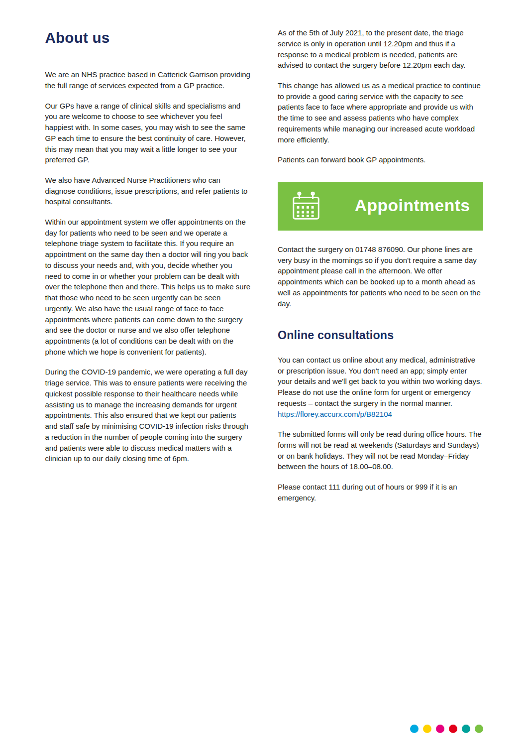About us
We are an NHS practice based in Catterick Garrison providing the full range of services expected from a GP practice.
Our GPs have a range of clinical skills and specialisms and you are welcome to choose to see whichever you feel happiest with. In some cases, you may wish to see the same GP each time to ensure the best continuity of care. However, this may mean that you may wait a little longer to see your preferred GP.
We also have Advanced Nurse Practitioners who can diagnose conditions, issue prescriptions, and refer patients to hospital consultants.
Within our appointment system we offer appointments on the day for patients who need to be seen and we operate a telephone triage system to facilitate this. If you require an appointment on the same day then a doctor will ring you back to discuss your needs and, with you, decide whether you need to come in or whether your problem can be dealt with over the telephone then and there. This helps us to make sure that those who need to be seen urgently can be seen urgently. We also have the usual range of face-to-face appointments where patients can come down to the surgery and see the doctor or nurse and we also offer telephone appointments (a lot of conditions can be dealt with on the phone which we hope is convenient for patients).
During the COVID-19 pandemic, we were operating a full day triage service. This was to ensure patients were receiving the quickest possible response to their healthcare needs while assisting us to manage the increasing demands for urgent appointments. This also ensured that we kept our patients and staff safe by minimising COVID-19 infection risks through a reduction in the number of people coming into the surgery and patients were able to discuss medical matters with a clinician up to our daily closing time of 6pm.
As of the 5th of July 2021, to the present date, the triage service is only in operation until 12.20pm and thus if a response to a medical problem is needed, patients are advised to contact the surgery before 12.20pm each day.
This change has allowed us as a medical practice to continue to provide a good caring service with the capacity to see patients face to face where appropriate and provide us with the time to see and assess patients who have complex requirements while managing our increased acute workload more efficiently.
Patients can forward book GP appointments.
Appointments
Contact the surgery on 01748 876090. Our phone lines are very busy in the mornings so if you don't require a same day appointment please call in the afternoon. We offer appointments which can be booked up to a month ahead as well as appointments for patients who need to be seen on the day.
Online consultations
You can contact us online about any medical, administrative or prescription issue. You don't need an app; simply enter your details and we'll get back to you within two working days. Please do not use the online form for urgent or emergency requests – contact the surgery in the normal manner.
https://florey.accurx.com/p/B82104
The submitted forms will only be read during office hours. The forms will not be read at weekends (Saturdays and Sundays) or on bank holidays. They will not be read Monday–Friday between the hours of 18.00–08.00.
Please contact 111 during out of hours or 999 if it is an emergency.